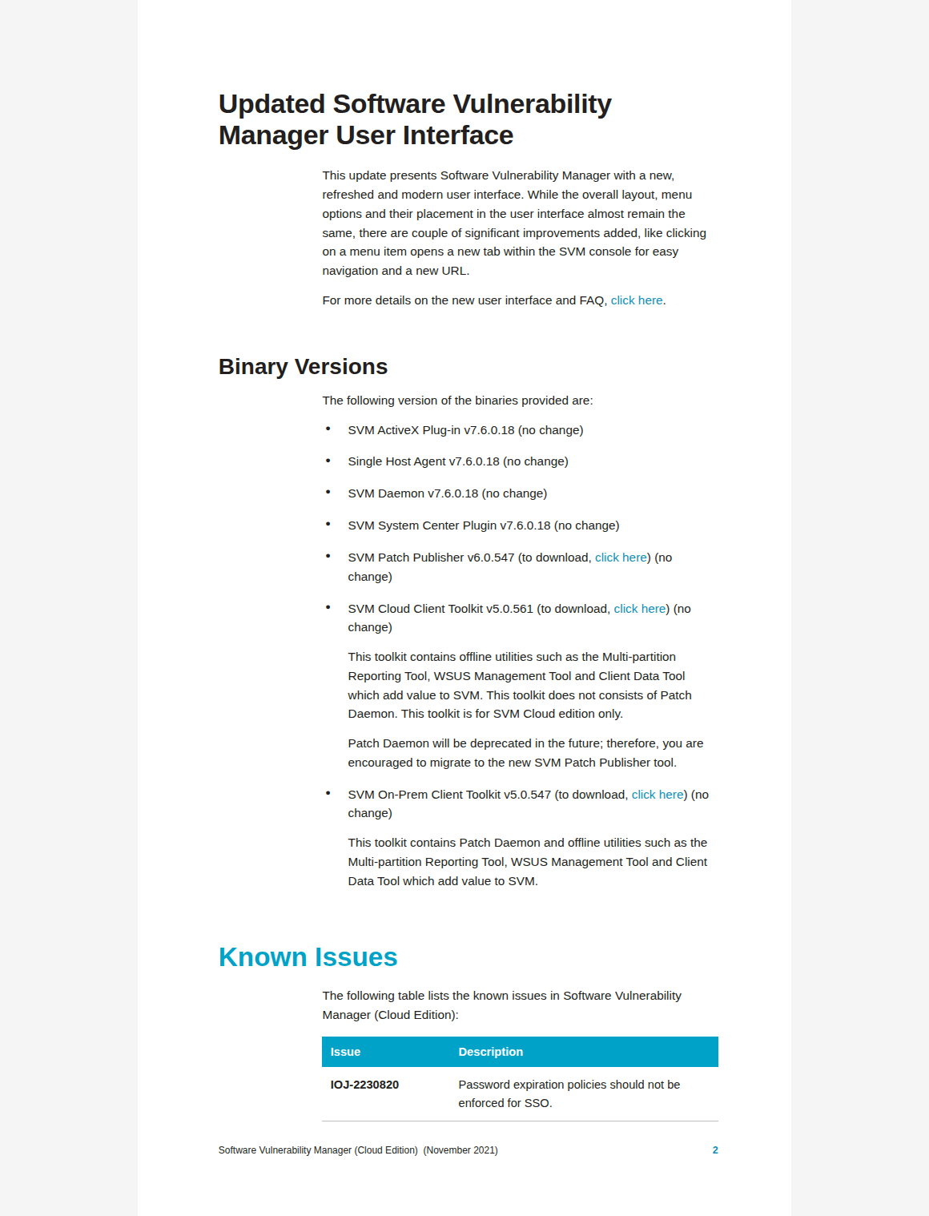Updated Software Vulnerability Manager User Interface
This update presents Software Vulnerability Manager with a new, refreshed and modern user interface. While the overall layout, menu options and their placement in the user interface almost remain the same, there are couple of significant improvements added, like clicking on a menu item opens a new tab within the SVM console for easy navigation and a new URL.
For more details on the new user interface and FAQ, click here.
Binary Versions
The following version of the binaries provided are:
SVM ActiveX Plug-in v7.6.0.18 (no change)
Single Host Agent v7.6.0.18 (no change)
SVM Daemon v7.6.0.18 (no change)
SVM System Center Plugin v7.6.0.18 (no change)
SVM Patch Publisher v6.0.547 (to download, click here) (no change)
SVM Cloud Client Toolkit v5.0.561 (to download, click here) (no change)
This toolkit contains offline utilities such as the Multi-partition Reporting Tool, WSUS Management Tool and Client Data Tool which add value to SVM. This toolkit does not consists of Patch Daemon. This toolkit is for SVM Cloud edition only.
Patch Daemon will be deprecated in the future; therefore, you are encouraged to migrate to the new SVM Patch Publisher tool.
SVM On-Prem Client Toolkit v5.0.547 (to download, click here) (no change)
This toolkit contains Patch Daemon and offline utilities such as the Multi-partition Reporting Tool, WSUS Management Tool and Client Data Tool which add value to SVM.
Known Issues
The following table lists the known issues in Software Vulnerability Manager (Cloud Edition):
| Issue | Description |
| --- | --- |
| IOJ-2230820 | Password expiration policies should not be enforced for SSO. |
Software Vulnerability Manager (Cloud Edition) (November 2021) 2